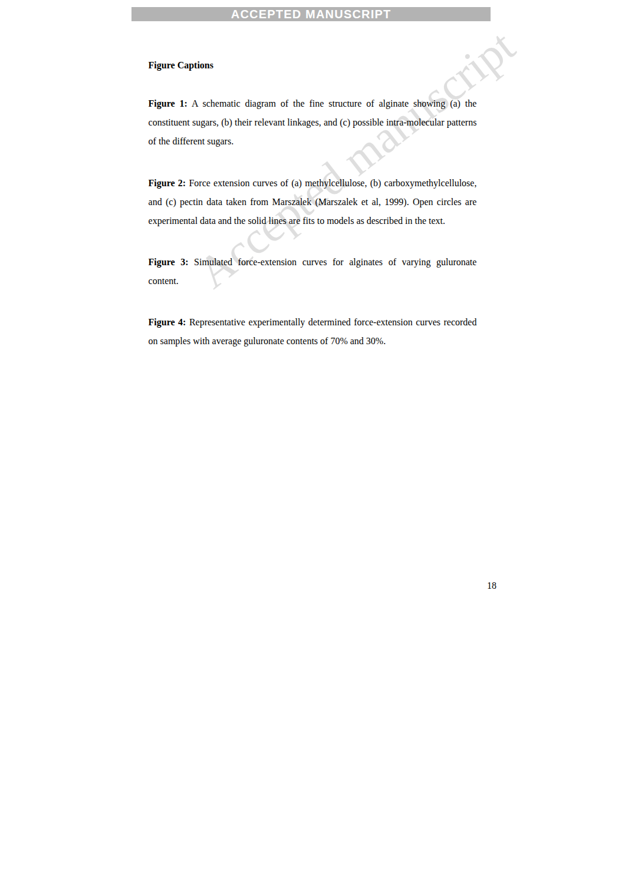ACCEPTED MANUSCRIPT
Accepted manuscript
Figure Captions
Figure 1: A schematic diagram of the fine structure of alginate showing (a) the constituent sugars, (b) their relevant linkages, and (c) possible intra-molecular patterns of the different sugars.
Figure 2: Force extension curves of (a) methylcellulose, (b) carboxymethylcellulose, and (c) pectin data taken from Marszalek (Marszalek et al, 1999). Open circles are experimental data and the solid lines are fits to models as described in the text.
Figure 3: Simulated force-extension curves for alginates of varying guluronate content.
Figure 4: Representative experimentally determined force-extension curves recorded on samples with average guluronate contents of 70% and 30%.
18